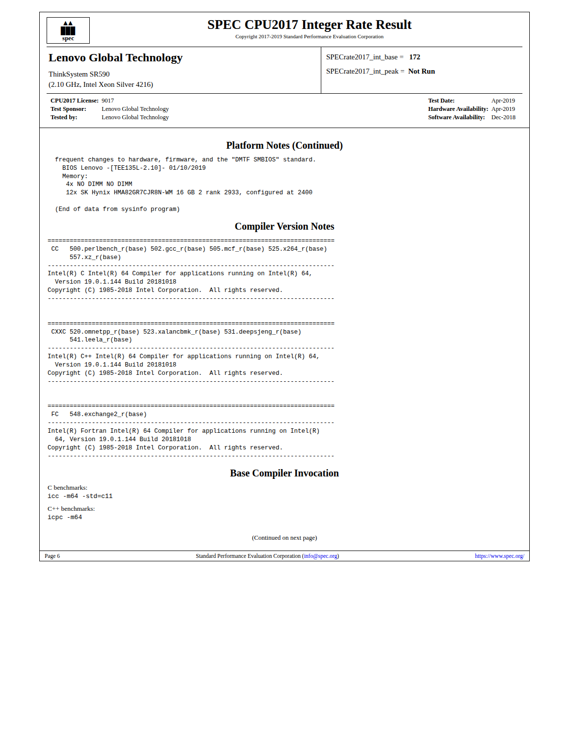▲▲
███
spec
SPEC CPU2017 Integer Rate Result
Copyright 2017-2019 Standard Performance Evaluation Corporation
Lenovo Global Technology
ThinkSystem SR590
(2.10 GHz, Intel Xeon Silver 4216)
SPECrate2017_int_base = 172
SPECrate2017_int_peak = Not Run
| CPU2017 License: | 9017 |
| Test Sponsor: | Lenovo Global Technology |
| Tested by: | Lenovo Global Technology |
| Test Date: | Apr-2019 |
| Hardware Availability: | Apr-2019 |
| Software Availability: | Dec-2018 |
Platform Notes (Continued)
  frequent changes to hardware, firmware, and the "DMTF SMBIOS" standard.
    BIOS Lenovo -[TEE135L-2.10]- 01/10/2019
    Memory:
     4x NO DIMM NO DIMM
     12x SK Hynix HMA82GR7CJR8N-WM 16 GB 2 rank 2933, configured at 2400

  (End of data from sysinfo program)
Compiler Version Notes
==============================================================================
 CC   500.perlbench_r(base) 502.gcc_r(base) 505.mcf_r(base) 525.x264_r(base)
      557.xz_r(base)
------------------------------------------------------------------------------
Intel(R) C Intel(R) 64 Compiler for applications running on Intel(R) 64,
  Version 19.0.1.144 Build 20181018
Copyright (C) 1985-2018 Intel Corporation.  All rights reserved.
------------------------------------------------------------------------------


==============================================================================
 CXXC 520.omnetpp_r(base) 523.xalancbmk_r(base) 531.deepsjeng_r(base)
      541.leela_r(base)
------------------------------------------------------------------------------
Intel(R) C++ Intel(R) 64 Compiler for applications running on Intel(R) 64,
  Version 19.0.1.144 Build 20181018
Copyright (C) 1985-2018 Intel Corporation.  All rights reserved.
------------------------------------------------------------------------------


==============================================================================
 FC   548.exchange2_r(base)
------------------------------------------------------------------------------
Intel(R) Fortran Intel(R) 64 Compiler for applications running on Intel(R)
  64, Version 19.0.1.144 Build 20181018
Copyright (C) 1985-2018 Intel Corporation.  All rights reserved.
------------------------------------------------------------------------------
Base Compiler Invocation
C benchmarks:
icc -m64 -std=c11
C++ benchmarks:
icpc -m64
(Continued on next page)
Page 6
Standard Performance Evaluation Corporation (info@spec.org)
https://www.spec.org/